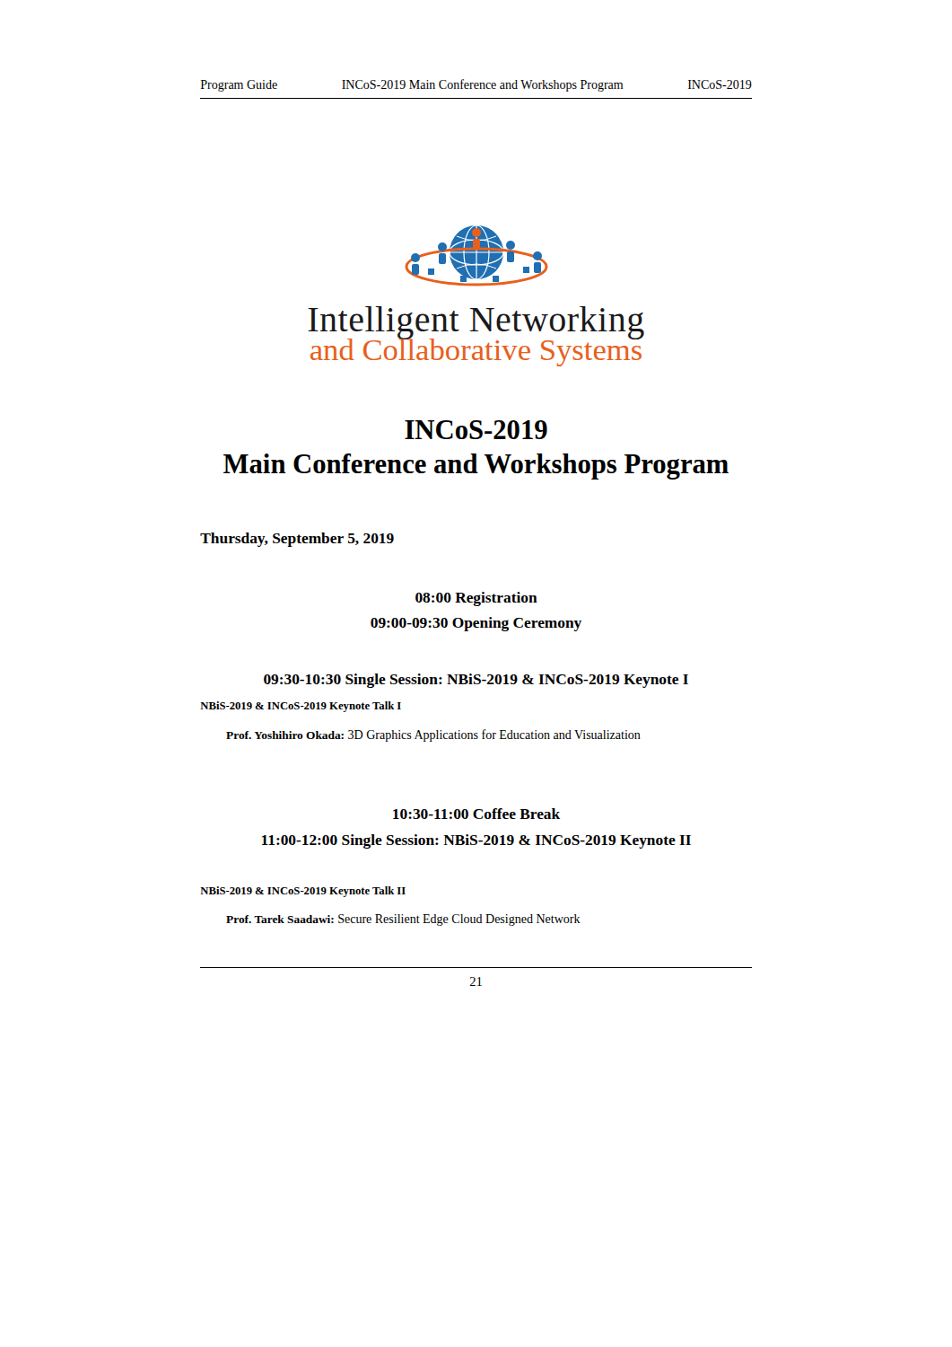Program Guide INCoS-2019 Main Conference and Workshops Program INCoS-2019
Intelligent Networking
and Collaborative Systems
INCoS-2019
Main Conference and Workshops Program
Thursday, September 5, 2019
08:00 Registration
09:00-09:30 Opening Ceremony
09:30-10:30 Single Session: NBiS-2019 & INCoS-2019 Keynote I
NBiS-2019 & INCoS-2019 Keynote Talk I
Prof. Yoshihiro Okada: 3D Graphics Applications for Education and Visualization
10:30-11:00 Coffee Break
11:00-12:00 Single Session: NBiS-2019 & INCoS-2019 Keynote II
NBiS-2019 & INCoS-2019 Keynote Talk II
Prof. Tarek Saadawi: Secure Resilient Edge Cloud Designed Network
21